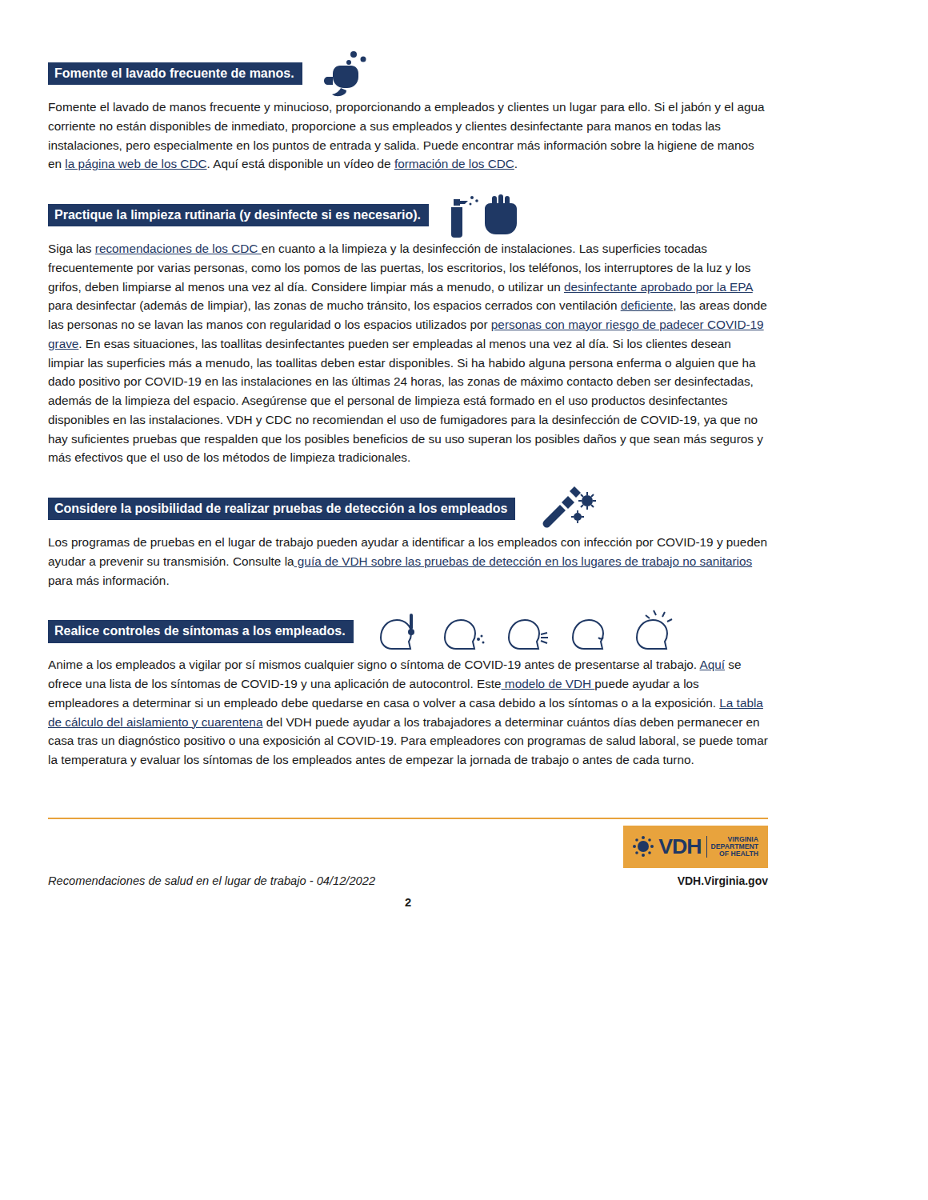Fomente el lavado frecuente de manos.
Fomente el lavado de manos frecuente y minucioso, proporcionando a empleados y clientes un lugar para ello. Si el jabón y el agua corriente no están disponibles de inmediato, proporcione a sus empleados y clientes desinfectante para manos en todas las instalaciones, pero especialmente en los puntos de entrada y salida. Puede encontrar más información sobre la higiene de manos en la página web de los CDC. Aquí está disponible un vídeo de formación de los CDC.
Practique la limpieza rutinaria (y desinfecte si es necesario).
Siga las recomendaciones de los CDC en cuanto a la limpieza y la desinfección de instalaciones. Las superficies tocadas frecuentemente por varias personas, como los pomos de las puertas, los escritorios, los teléfonos, los interruptores de la luz y los grifos, deben limpiarse al menos una vez al día. Considere limpiar más a menudo, o utilizar un desinfectante aprobado por la EPA para desinfectar (además de limpiar), las zonas de mucho tránsito, los espacios cerrados con ventilación deficiente, las areas donde las personas no se lavan las manos con regularidad o los espacios utilizados por personas con mayor riesgo de padecer COVID-19 grave. En esas situaciones, las toallitas desinfectantes pueden ser empleadas al menos una vez al día. Si los clientes desean limpiar las superficies más a menudo, las toallitas deben estar disponibles. Si ha habido alguna persona enferma o alguien que ha dado positivo por COVID-19 en las instalaciones en las últimas 24 horas, las zonas de máximo contacto deben ser desinfectadas, además de la limpieza del espacio. Asegúrense que el personal de limpieza está formado en el uso productos desinfectantes disponibles en las instalaciones. VDH y CDC no recomiendan el uso de fumigadores para la desinfección de COVID-19, ya que no hay suficientes pruebas que respalden que los posibles beneficios de su uso superan los posibles daños y que sean más seguros y más efectivos que el uso de los métodos de limpieza tradicionales.
Considere la posibilidad de realizar pruebas de detección a los empleados
Los programas de pruebas en el lugar de trabajo pueden ayudar a identificar a los empleados con infección por COVID-19 y pueden ayudar a prevenir su transmisión. Consulte la guía de VDH sobre las pruebas de detección en los lugares de trabajo no sanitarios para más información.
Realice controles de síntomas a los empleados.
Anime a los empleados a vigilar por sí mismos cualquier signo o síntoma de COVID-19 antes de presentarse al trabajo. Aquí se ofrece una lista de los síntomas de COVID-19 y una aplicación de autocontrol. Este modelo de VDH puede ayudar a los empleadores a determinar si un empleado debe quedarse en casa o volver a casa debido a los síntomas o a la exposición. La tabla de cálculo del aislamiento y cuarentena del VDH puede ayudar a los trabajadores a determinar cuántos días deben permanecer en casa tras un diagnóstico positivo o una exposición al COVID-19. Para empleadores con programas de salud laboral, se puede tomar la temperatura y evaluar los síntomas de los empleados antes de empezar la jornada de trabajo o antes de cada turno.
Recomendaciones de salud en el lugar de trabajo - 04/12/2022
VDH Virginia
Department
of Health
VDH.Virginia.gov
2